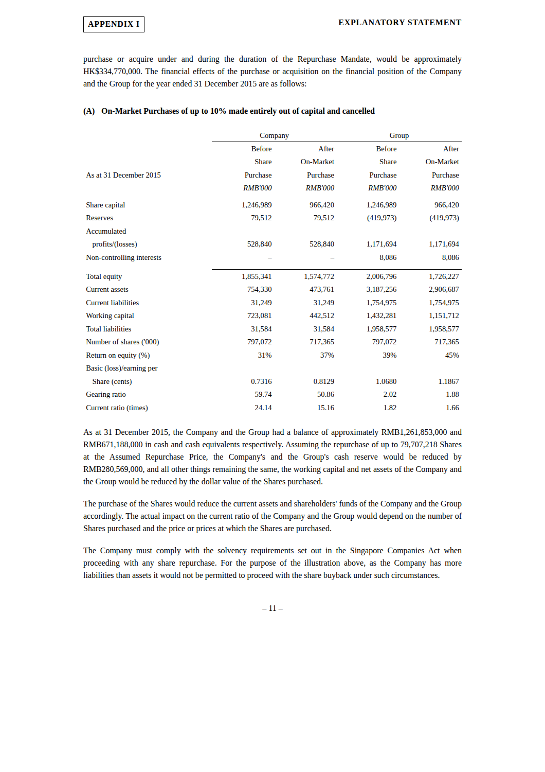APPENDIX I
EXPLANATORY STATEMENT
purchase or acquire under and during the duration of the Repurchase Mandate, would be approximately HK$334,770,000. The financial effects of the purchase or acquisition on the financial position of the Company and the Group for the year ended 31 December 2015 are as follows:
(A) On-Market Purchases of up to 10% made entirely out of capital and cancelled
| | Company | Group |
| --- | --- | --- |
| | Before | After | Before | After |
| | Share | On-Market | Share | On-Market |
| As at 31 December 2015 | Purchase | Purchase | Purchase | Purchase |
| | RMB'000 | RMB'000 | RMB'000 | RMB'000 |
| Share capital | 1,246,989 | 966,420 | 1,246,989 | 966,420 |
| Reserves | 79,512 | 79,512 | (419,973) | (419,973) |
| Accumulated | | | | |
| profits/(losses) | 528,840 | 528,840 | 1,171,694 | 1,171,694 |
| Non-controlling interests | – | – | 8,086 | 8,086 |
| Total equity | 1,855,341 | 1,574,772 | 2,006,796 | 1,726,227 |
| Current assets | 754,330 | 473,761 | 3,187,256 | 2,906,687 |
| Current liabilities | 31,249 | 31,249 | 1,754,975 | 1,754,975 |
| Working capital | 723,081 | 442,512 | 1,432,281 | 1,151,712 |
| Total liabilities | 31,584 | 31,584 | 1,958,577 | 1,958,577 |
| Number of shares ('000) | 797,072 | 717,365 | 797,072 | 717,365 |
| Return on equity (%) | 31% | 37% | 39% | 45% |
| Basic (loss)/earning per | | | | |
| Share (cents) | 0.7316 | 0.8129 | 1.0680 | 1.1867 |
| Gearing ratio | 59.74 | 50.86 | 2.02 | 1.88 |
| Current ratio (times) | 24.14 | 15.16 | 1.82 | 1.66 |
As at 31 December 2015, the Company and the Group had a balance of approximately RMB1,261,853,000 and RMB671,188,000 in cash and cash equivalents respectively. Assuming the repurchase of up to 79,707,218 Shares at the Assumed Repurchase Price, the Company's and the Group's cash reserve would be reduced by RMB280,569,000, and all other things remaining the same, the working capital and net assets of the Company and the Group would be reduced by the dollar value of the Shares purchased.
The purchase of the Shares would reduce the current assets and shareholders' funds of the Company and the Group accordingly. The actual impact on the current ratio of the Company and the Group would depend on the number of Shares purchased and the price or prices at which the Shares are purchased.
The Company must comply with the solvency requirements set out in the Singapore Companies Act when proceeding with any share repurchase. For the purpose of the illustration above, as the Company has more liabilities than assets it would not be permitted to proceed with the share buyback under such circumstances.
– 11 –